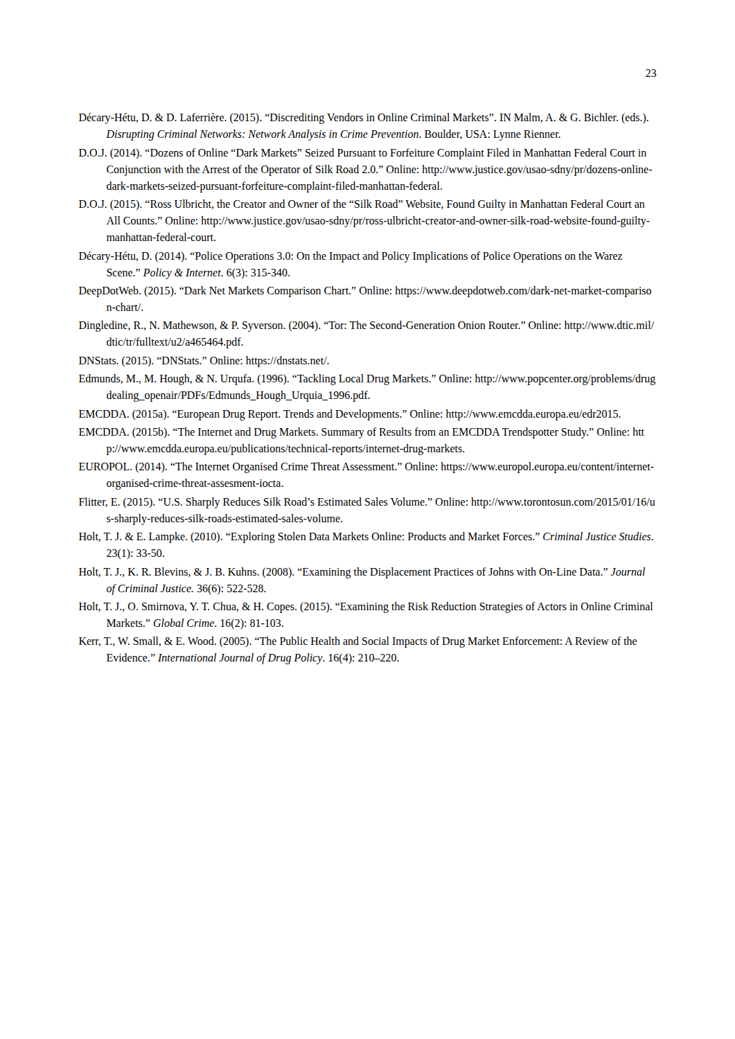23
Décary-Hétu, D. & D. Laferrière. (2015). “Discrediting Vendors in Online Criminal Markets”. IN Malm, A. & G. Bichler. (eds.). Disrupting Criminal Networks: Network Analysis in Crime Prevention. Boulder, USA: Lynne Rienner.
D.O.J. (2014). “Dozens of Online “Dark Markets” Seized Pursuant to Forfeiture Complaint Filed in Manhattan Federal Court in Conjunction with the Arrest of the Operator of Silk Road 2.0.” Online: http://www.justice.gov/usao-sdny/pr/dozens-online-dark-markets-seized-pursuant-forfeiture-complaint-filed-manhattan-federal.
D.O.J. (2015). “Ross Ulbricht, the Creator and Owner of the “Silk Road” Website, Found Guilty in Manhattan Federal Court an All Counts.” Online: http://www.justice.gov/usao-sdny/pr/ross-ulbricht-creator-and-owner-silk-road-website-found-guilty-manhattan-federal-court.
Décary-Hétu, D. (2014). “Police Operations 3.0: On the Impact and Policy Implications of Police Operations on the Warez Scene.” Policy & Internet. 6(3): 315-340.
DeepDotWeb. (2015). “Dark Net Markets Comparison Chart.” Online: https://www.deepdotweb.com/dark-net-market-comparison-chart/.
Dingledine, R., N. Mathewson, & P. Syverson. (2004). “Tor: The Second-Generation Onion Router.” Online: http://www.dtic.mil/dtic/tr/fulltext/u2/a465464.pdf.
DNStats. (2015). “DNStats.” Online: https://dnstats.net/.
Edmunds, M., M. Hough, & N. Urqufa. (1996). “Tackling Local Drug Markets.” Online: http://www.popcenter.org/problems/drugdealing_openair/PDFs/Edmunds_Hough_Urquia_1996.pdf.
EMCDDA. (2015a). “European Drug Report. Trends and Developments.” Online: http://www.emcdda.europa.eu/edr2015.
EMCDDA. (2015b). “The Internet and Drug Markets. Summary of Results from an EMCDDA Trendspotter Study.” Online: http://www.emcdda.europa.eu/publications/technical-reports/internet-drug-markets.
EUROPOL. (2014). “The Internet Organised Crime Threat Assessment.” Online: https://www.europol.europa.eu/content/internet-organised-crime-threat-assesment-iocta.
Flitter, E. (2015). “U.S. Sharply Reduces Silk Road’s Estimated Sales Volume.” Online: http://www.torontosun.com/2015/01/16/us-sharply-reduces-silk-roads-estimated-sales-volume.
Holt, T. J. & E. Lampke. (2010). “Exploring Stolen Data Markets Online: Products and Market Forces.” Criminal Justice Studies. 23(1): 33-50.
Holt, T. J., K. R. Blevins, & J. B. Kuhns. (2008). “Examining the Displacement Practices of Johns with On-Line Data.” Journal of Criminal Justice. 36(6): 522-528.
Holt, T. J., O. Smirnova, Y. T. Chua, & H. Copes. (2015). “Examining the Risk Reduction Strategies of Actors in Online Criminal Markets.” Global Crime. 16(2): 81-103.
Kerr, T., W. Small, & E. Wood. (2005). “The Public Health and Social Impacts of Drug Market Enforcement: A Review of the Evidence.” International Journal of Drug Policy. 16(4): 210–220.